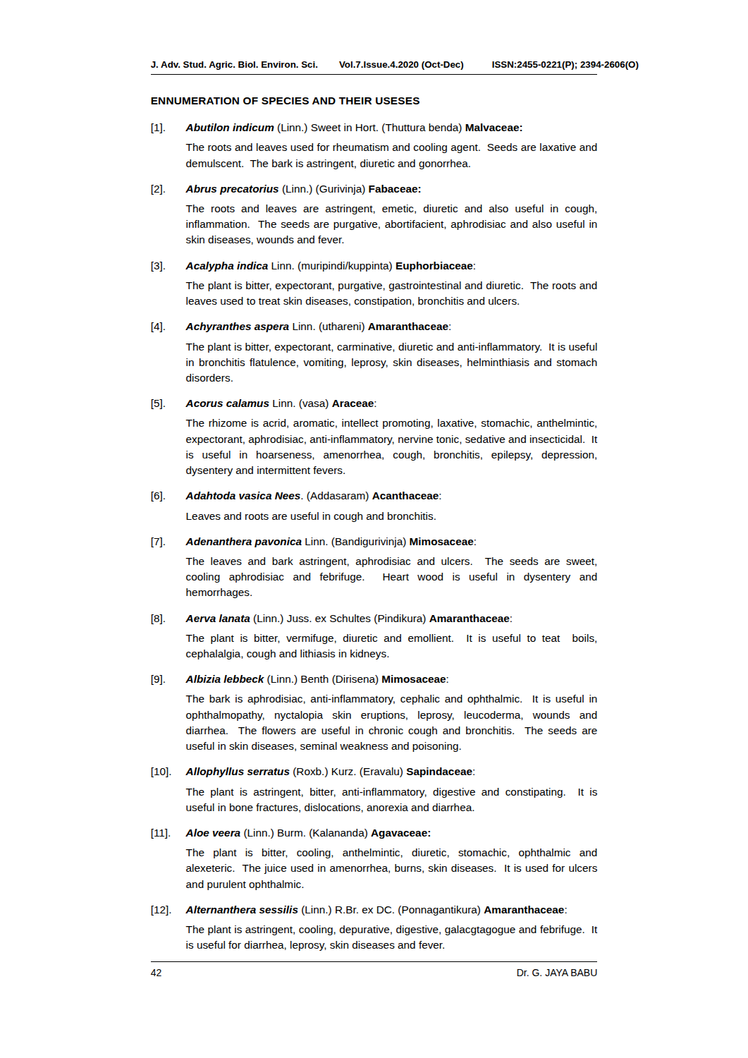J. Adv. Stud. Agric. Biol. Environ. Sci. Vol.7.Issue.4.2020 (Oct-Dec) ISSN:2455-0221(P); 2394-2606(O)
ENNUMERATION OF SPECIES AND THEIR USESES
[1]. Abutilon indicum (Linn.) Sweet in Hort. (Thuttura benda) Malvaceae:
The roots and leaves used for rheumatism and cooling agent. Seeds are laxative and demulscent. The bark is astringent, diuretic and gonorrhea.
[2]. Abrus precatorius (Linn.) (Gurivinja) Fabaceae:
The roots and leaves are astringent, emetic, diuretic and also useful in cough, inflammation. The seeds are purgative, abortifacient, aphrodisiac and also useful in skin diseases, wounds and fever.
[3]. Acalypha indica Linn. (muripindi/kuppinta) Euphorbiaceae:
The plant is bitter, expectorant, purgative, gastrointestinal and diuretic. The roots and leaves used to treat skin diseases, constipation, bronchitis and ulcers.
[4]. Achyranthes aspera Linn. (uthareni) Amaranthaceae:
The plant is bitter, expectorant, carminative, diuretic and anti-inflammatory. It is useful in bronchitis flatulence, vomiting, leprosy, skin diseases, helminthiasis and stomach disorders.
[5]. Acorus calamus Linn. (vasa) Araceae:
The rhizome is acrid, aromatic, intellect promoting, laxative, stomachic, anthelmintic, expectorant, aphrodisiac, anti-inflammatory, nervine tonic, sedative and insecticidal. It is useful in hoarseness, amenorrhea, cough, bronchitis, epilepsy, depression, dysentery and intermittent fevers.
[6]. Adahtoda vasica Nees. (Addasaram) Acanthaceae:
Leaves and roots are useful in cough and bronchitis.
[7]. Adenanthera pavonica Linn. (Bandigurivinja) Mimosaceae:
The leaves and bark astringent, aphrodisiac and ulcers. The seeds are sweet, cooling aphrodisiac and febrifuge. Heart wood is useful in dysentery and hemorrhages.
[8]. Aerva lanata (Linn.) Juss. ex Schultes (Pindikura) Amaranthaceae:
The plant is bitter, vermifuge, diuretic and emollient. It is useful to teat boils, cephalalgia, cough and lithiasis in kidneys.
[9]. Albizia lebbeck (Linn.) Benth (Dirisena) Mimosaceae:
The bark is aphrodisiac, anti-inflammatory, cephalic and ophthalmic. It is useful in ophthalmopathy, nyctalopia skin eruptions, leprosy, leucoderma, wounds and diarrhea. The flowers are useful in chronic cough and bronchitis. The seeds are useful in skin diseases, seminal weakness and poisoning.
[10]. Allophyllus serratus (Roxb.) Kurz. (Eravalu) Sapindaceae:
The plant is astringent, bitter, anti-inflammatory, digestive and constipating. It is useful in bone fractures, dislocations, anorexia and diarrhea.
[11]. Aloe veera (Linn.) Burm. (Kalananda) Agavaceae:
The plant is bitter, cooling, anthelmintic, diuretic, stomachic, ophthalmic and alexeteric. The juice used in amenorrhea, burns, skin diseases. It is used for ulcers and purulent ophthalmic.
[12]. Alternanthera sessilis (Linn.) R.Br. ex DC. (Ponnagantikura) Amaranthaceae:
The plant is astringent, cooling, depurative, digestive, galacgtagogue and febrifuge. It is useful for diarrhea, leprosy, skin diseases and fever.
42 Dr. G. JAYA BABU